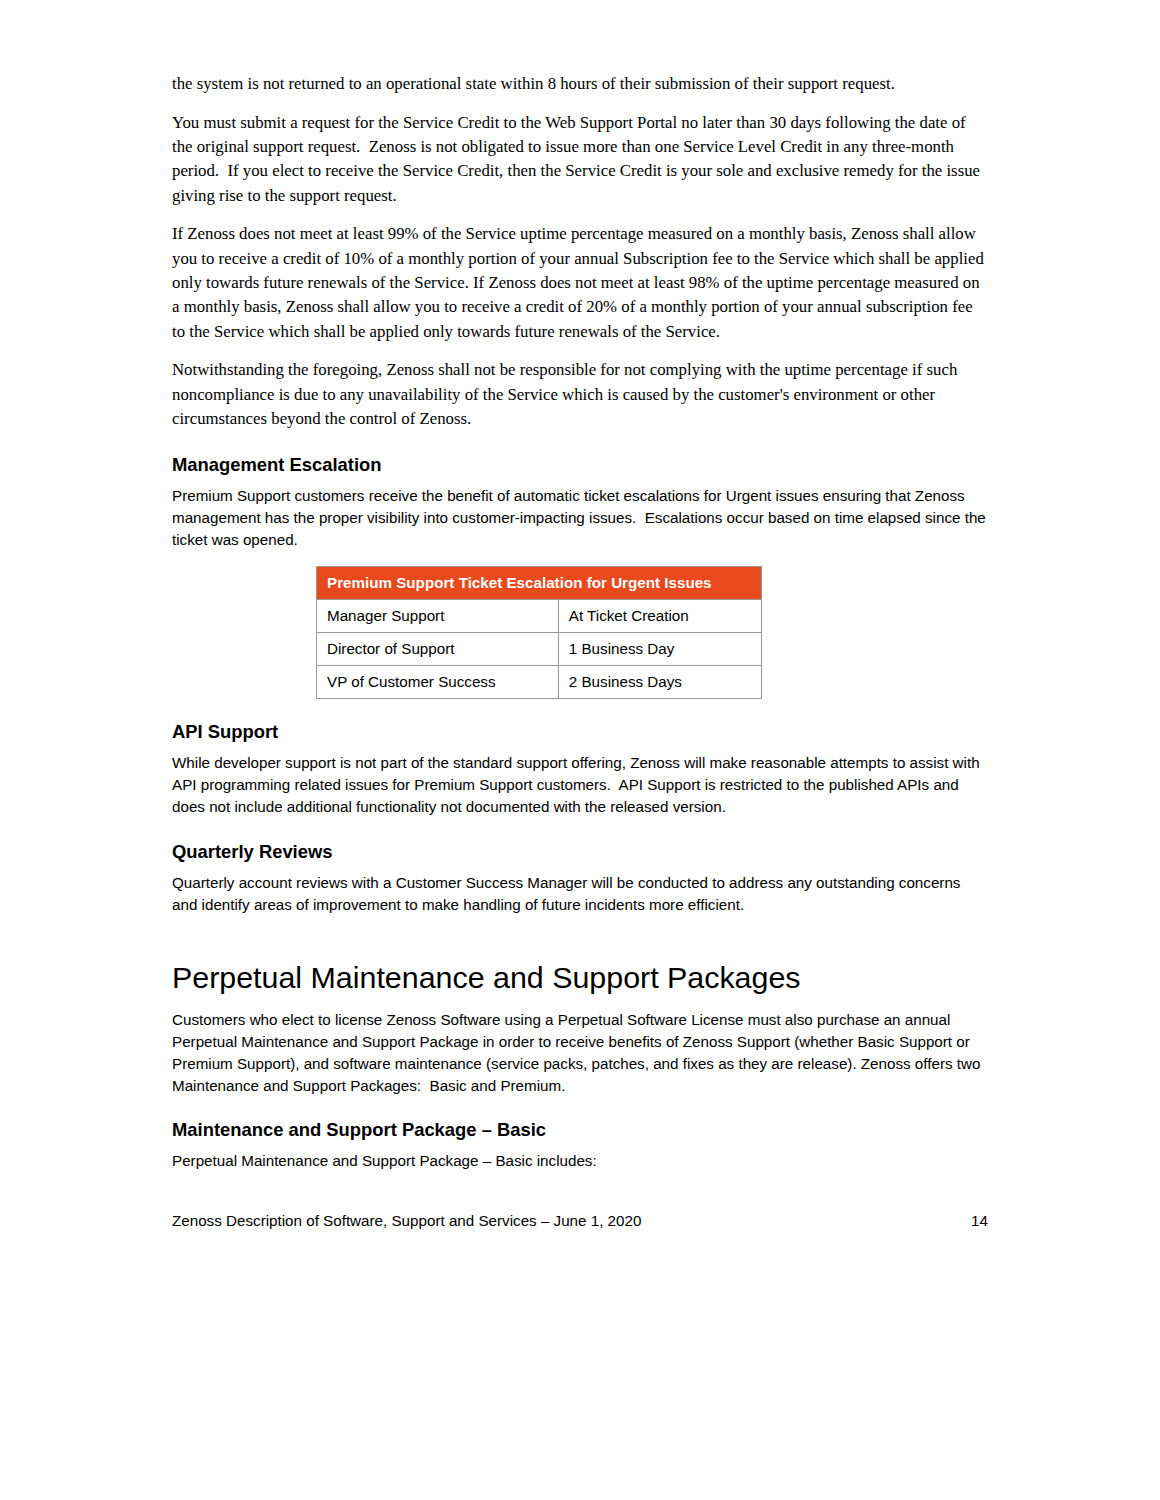the system is not returned to an operational state within 8 hours of their submission of their support request.
You must submit a request for the Service Credit to the Web Support Portal no later than 30 days following the date of the original support request. Zenoss is not obligated to issue more than one Service Level Credit in any three-month period. If you elect to receive the Service Credit, then the Service Credit is your sole and exclusive remedy for the issue giving rise to the support request.
If Zenoss does not meet at least 99% of the Service uptime percentage measured on a monthly basis, Zenoss shall allow you to receive a credit of 10% of a monthly portion of your annual Subscription fee to the Service which shall be applied only towards future renewals of the Service. If Zenoss does not meet at least 98% of the uptime percentage measured on a monthly basis, Zenoss shall allow you to receive a credit of 20% of a monthly portion of your annual subscription fee to the Service which shall be applied only towards future renewals of the Service.
Notwithstanding the foregoing, Zenoss shall not be responsible for not complying with the uptime percentage if such noncompliance is due to any unavailability of the Service which is caused by the customer's environment or other circumstances beyond the control of Zenoss.
Management Escalation
Premium Support customers receive the benefit of automatic ticket escalations for Urgent issues ensuring that Zenoss management has the proper visibility into customer-impacting issues. Escalations occur based on time elapsed since the ticket was opened.
| Premium Support Ticket Escalation for Urgent Issues |
| --- |
| Manager Support | At Ticket Creation |
| Director of Support | 1 Business Day |
| VP of Customer Success | 2 Business Days |
API Support
While developer support is not part of the standard support offering, Zenoss will make reasonable attempts to assist with API programming related issues for Premium Support customers. API Support is restricted to the published APIs and does not include additional functionality not documented with the released version.
Quarterly Reviews
Quarterly account reviews with a Customer Success Manager will be conducted to address any outstanding concerns and identify areas of improvement to make handling of future incidents more efficient.
Perpetual Maintenance and Support Packages
Customers who elect to license Zenoss Software using a Perpetual Software License must also purchase an annual Perpetual Maintenance and Support Package in order to receive benefits of Zenoss Support (whether Basic Support or Premium Support), and software maintenance (service packs, patches, and fixes as they are release). Zenoss offers two Maintenance and Support Packages: Basic and Premium.
Maintenance and Support Package – Basic
Perpetual Maintenance and Support Package – Basic includes:
Zenoss Description of Software, Support and Services – June 1, 2020 14